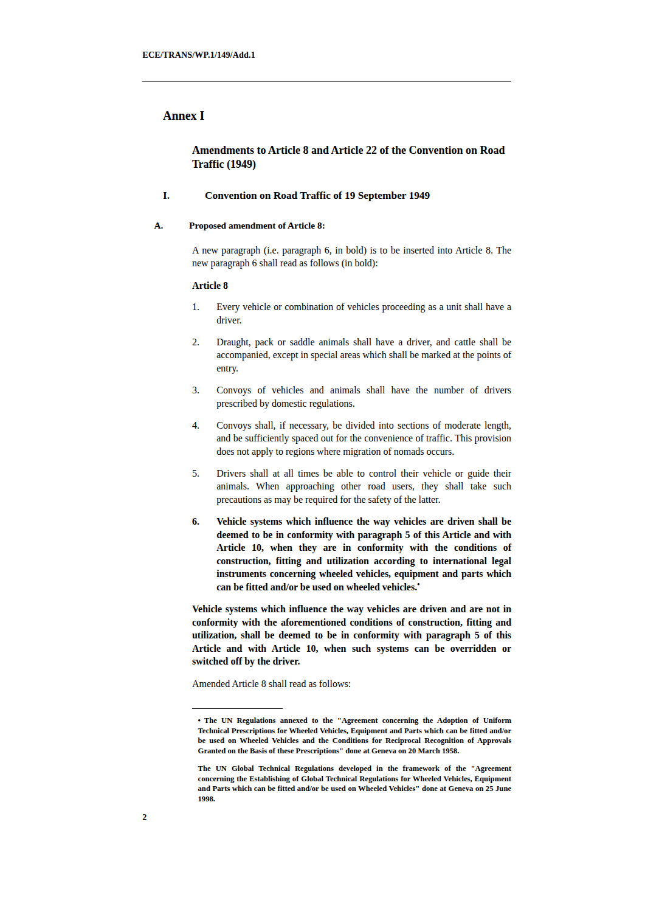ECE/TRANS/WP.1/149/Add.1
Annex I
Amendments to Article 8 and Article 22 of the Convention on Road Traffic (1949)
I. Convention on Road Traffic of 19 September 1949
A. Proposed amendment of Article 8:
A new paragraph (i.e. paragraph 6, in bold) is to be inserted into Article 8. The new paragraph 6 shall read as follows (in bold):
Article 8
1. Every vehicle or combination of vehicles proceeding as a unit shall have a driver.
2. Draught, pack or saddle animals shall have a driver, and cattle shall be accompanied, except in special areas which shall be marked at the points of entry.
3. Convoys of vehicles and animals shall have the number of drivers prescribed by domestic regulations.
4. Convoys shall, if necessary, be divided into sections of moderate length, and be sufficiently spaced out for the convenience of traffic. This provision does not apply to regions where migration of nomads occurs.
5. Drivers shall at all times be able to control their vehicle or guide their animals. When approaching other road users, they shall take such precautions as may be required for the safety of the latter.
6. Vehicle systems which influence the way vehicles are driven shall be deemed to be in conformity with paragraph 5 of this Article and with Article 10, when they are in conformity with the conditions of construction, fitting and utilization according to international legal instruments concerning wheeled vehicles, equipment and parts which can be fitted and/or be used on wheeled vehicles.•
Vehicle systems which influence the way vehicles are driven and are not in conformity with the aforementioned conditions of construction, fitting and utilization, shall be deemed to be in conformity with paragraph 5 of this Article and with Article 10, when such systems can be overridden or switched off by the driver.
Amended Article 8 shall read as follows:
•The UN Regulations annexed to the "Agreement concerning the Adoption of Uniform Technical Prescriptions for Wheeled Vehicles, Equipment and Parts which can be fitted and/or be used on Wheeled Vehicles and the Conditions for Reciprocal Recognition of Approvals Granted on the Basis of these Prescriptions" done at Geneva on 20 March 1958.
The UN Global Technical Regulations developed in the framework of the "Agreement concerning the Establishing of Global Technical Regulations for Wheeled Vehicles, Equipment and Parts which can be fitted and/or be used on Wheeled Vehicles" done at Geneva on 25 June 1998.
2